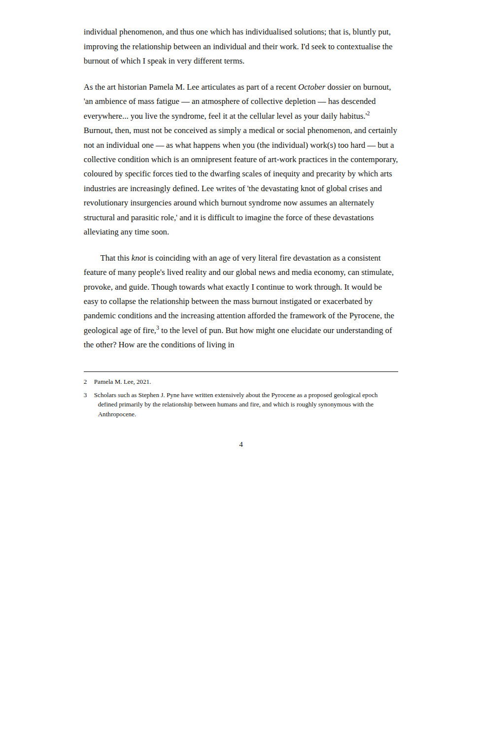individual phenomenon, and thus one which has individualised solutions; that is, bluntly put, improving the relationship between an individual and their work. I'd seek to contextualise the burnout of which I speak in very different terms.
As the art historian Pamela M. Lee articulates as part of a recent October dossier on burnout, 'an ambience of mass fatigue — an atmosphere of collective depletion — has descended everywhere... you live the syndrome, feel it at the cellular level as your daily habitus.'2 Burnout, then, must not be conceived as simply a medical or social phenomenon, and certainly not an individual one — as what happens when you (the individual) work(s) too hard — but a collective condition which is an omnipresent feature of art-work practices in the contemporary, coloured by specific forces tied to the dwarfing scales of inequity and precarity by which arts industries are increasingly defined. Lee writes of 'the devastating knot of global crises and revolutionary insurgencies around which burnout syndrome now assumes an alternately structural and parasitic role,' and it is difficult to imagine the force of these devastations alleviating any time soon.
That this knot is coinciding with an age of very literal fire devastation as a consistent feature of many people's lived reality and our global news and media economy, can stimulate, provoke, and guide. Though towards what exactly I continue to work through. It would be easy to collapse the relationship between the mass burnout instigated or exacerbated by pandemic conditions and the increasing attention afforded the framework of the Pyrocene, the geological age of fire,3 to the level of pun. But how might one elucidate our understanding of the other? How are the conditions of living in
2 Pamela M. Lee, 2021.
3 Scholars such as Stephen J. Pyne have written extensively about the Pyrocene as a proposed geological epoch defined primarily by the relationship between humans and fire, and which is roughly synonymous with the Anthropocene.
4